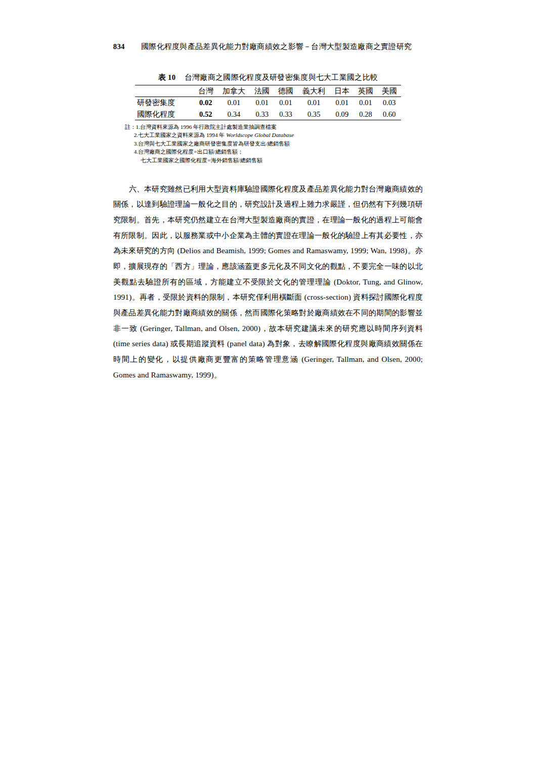834 國際化程度與產品差異化能力對廠商績效之影響－台灣大型製造廠商之實證研究
表 10台灣廠商之國際化程度及研發密集度與七大工業國之比較
| | 台灣 | 加拿大 | 法國 | 德國 | 義大利 | 日本 | 英國 | 美國 |
| --- | --- | --- | --- | --- | --- | --- | --- | --- |
| 研發密集度 | 0.02 | 0.01 | 0.01 | 0.01 | 0.01 | 0.01 | 0.01 | 0.03 |
| 國際化程度 | 0.52 | 0.34 | 0.33 | 0.33 | 0.35 | 0.09 | 0.28 | 0.60 |
註：1.台灣資料來源為 1996 年行政院主計處製造業抽調查檔案
2.七大工業國家之資料來源為 1994 年 Worldscope Global Database
3.台灣與七大工業國家之廠商研發密集度皆為研發支出/總銷售額
4.台灣廠商之國際化程度=出口額/總銷售額；
七大工業國家之國際化程度=海外銷售額/總銷售額
六、本研究雖然已利用大型資料庫驗證國際化程度及產品差異化能力對台灣廠商績效的關係，以達到驗證理論一般化之目的，研究設計及過程上雖力求嚴謹，但仍然有下列幾項研究限制。首先，本研究仍然建立在台灣大型製造廠商的實證，在理論一般化的過程上可能會有所限制。因此，以服務業或中小企業為主體的實證在理論一般化的驗證上有其必要性，亦為未來研究的方向 (Delios and Beamish, 1999; Gomes and Ramaswamy, 1999; Wan, 1998)。亦即，擴展現存的「西方」理論，應該涵蓋更多元化及不同文化的觀點，不要完全一味的以北美觀點去驗證所有的區域，方能建立不受限於文化的管理理論 (Doktor, Tung, and Glinow, 1991)。再者，受限於資料的限制，本研究僅利用橫斷面 (cross-section) 資料探討國際化程度與產品差異化能力對廠商績效的關係，然而國際化策略對於廠商績效在不同的期間的影響並非一致 (Geringer, Tallman, and Olsen, 2000)，故本研究建議未來的研究應以時間序列資料 (time series data) 或長期追蹤資料 (panel data) 為對象，去瞭解國際化程度與廠商績效關係在時間上的變化，以提供廠商更豐富的策略管理意涵 (Geringer, Tallman, and Olsen, 2000; Gomes and Ramaswamy, 1999)。